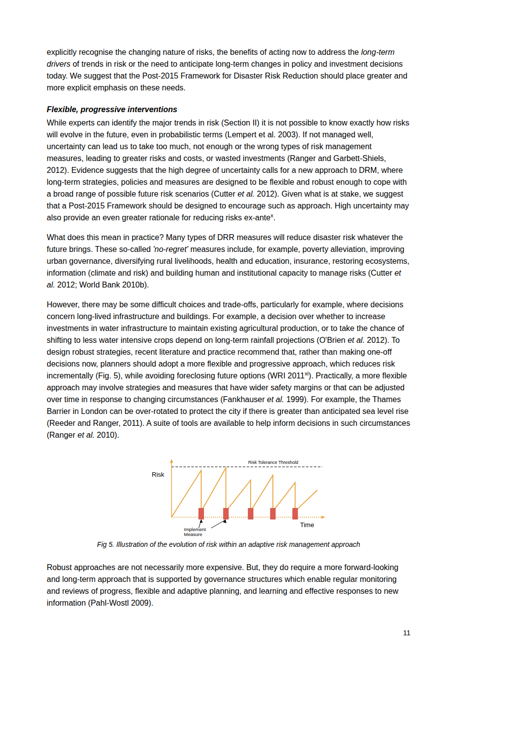explicitly recognise the changing nature of risks, the benefits of acting now to address the long-term drivers of trends in risk or the need to anticipate long-term changes in policy and investment decisions today. We suggest that the Post-2015 Framework for Disaster Risk Reduction should place greater and more explicit emphasis on these needs.
Flexible, progressive interventions
While experts can identify the major trends in risk (Section II) it is not possible to know exactly how risks will evolve in the future, even in probabilistic terms (Lempert et al. 2003). If not managed well, uncertainty can lead us to take too much, not enough or the wrong types of risk management measures, leading to greater risks and costs, or wasted investments (Ranger and Garbett-Shiels, 2012). Evidence suggests that the high degree of uncertainty calls for a new approach to DRM, where long-term strategies, policies and measures are designed to be flexible and robust enough to cope with a broad range of possible future risk scenarios (Cutter et al. 2012). Given what is at stake, we suggest that a Post-2015 Framework should be designed to encourage such as approach. High uncertainty may also provide an even greater rationale for reducing risks ex-antex.
What does this mean in practice? Many types of DRR measures will reduce disaster risk whatever the future brings. These so-called 'no-regret' measures include, for example, poverty alleviation, improving urban governance, diversifying rural livelihoods, health and education, insurance, restoring ecosystems, information (climate and risk) and building human and institutional capacity to manage risks (Cutter et al. 2012; World Bank 2010b).
However, there may be some difficult choices and trade-offs, particularly for example, where decisions concern long-lived infrastructure and buildings. For example, a decision over whether to increase investments in water infrastructure to maintain existing agricultural production, or to take the chance of shifting to less water intensive crops depend on long-term rainfall projections (O'Brien et al. 2012). To design robust strategies, recent literature and practice recommend that, rather than making one-off decisions now, planners should adopt a more flexible and progressive approach, which reduces risk incrementally (Fig. 5), while avoiding foreclosing future options (WRI 2011xi). Practically, a more flexible approach may involve strategies and measures that have wider safety margins or that can be adjusted over time in response to changing circumstances (Fankhauser et al. 1999). For example, the Thames Barrier in London can be over-rotated to protect the city if there is greater than anticipated sea level rise (Reeder and Ranger, 2011). A suite of tools are available to help inform decisions in such circumstances (Ranger et al. 2010).
Risk Tolerance Threshold Risk Time Implement Measure
Fig 5. Illustration of the evolution of risk within an adaptive risk management approach
Robust approaches are not necessarily more expensive. But, they do require a more forward-looking and long-term approach that is supported by governance structures which enable regular monitoring and reviews of progress, flexible and adaptive planning, and learning and effective responses to new information (Pahl-Wostl 2009).
11